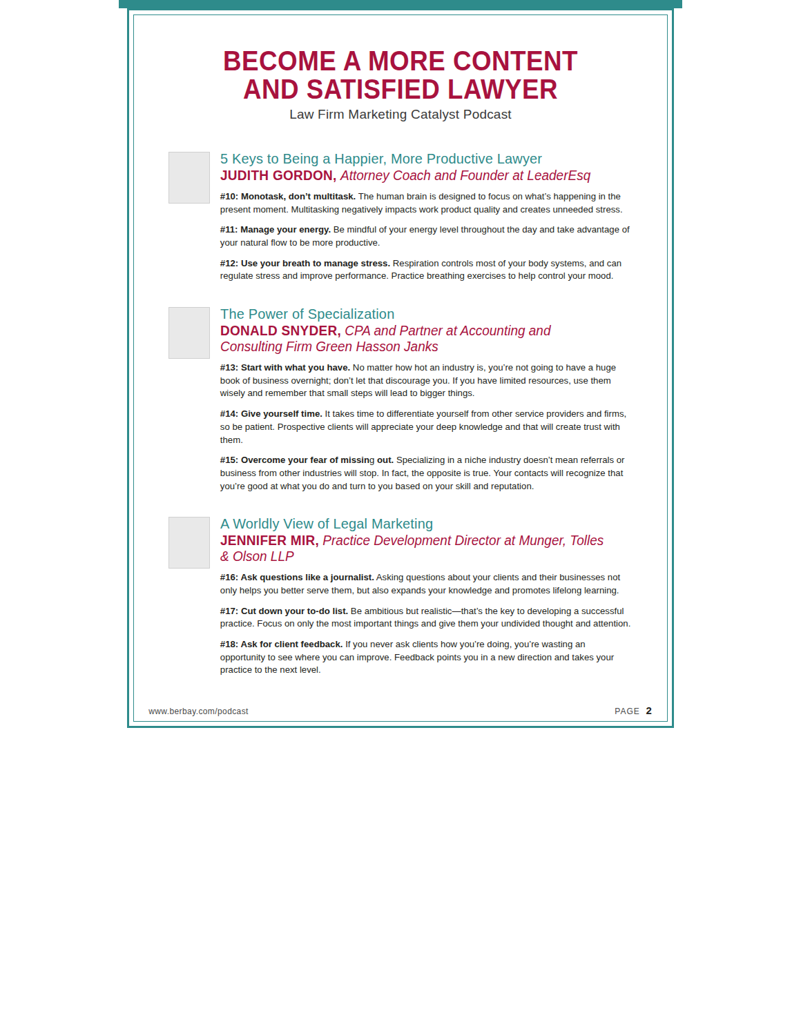Become a More Content
and Satisfied Lawyer
Law Firm Marketing Catalyst Podcast
5 Keys to Being a Happier, More Productive Lawyer
Judith Gordon, Attorney Coach and Founder at LeaderEsq
#10: Monotask, don’t multitask. The human brain is designed to focus on what’s happening in the present moment. Multitasking negatively impacts work product quality and creates unneeded stress.
#11: Manage your energy. Be mindful of your energy level throughout the day and take advantage of your natural flow to be more productive.
#12: Use your breath to manage stress. Respiration controls most of your body systems, and can regulate stress and improve performance. Practice breathing exercises to help control your mood.
The Power of Specialization
Donald Snyder, CPA and Partner at Accounting and Consulting Firm Green Hasson Janks
#13: Start with what you have. No matter how hot an industry is, you’re not going to have a huge book of business overnight; don’t let that discourage you. If you have limited resources, use them wisely and remember that small steps will lead to bigger things.
#14: Give yourself time. It takes time to differentiate yourself from other service providers and firms, so be patient. Prospective clients will appreciate your deep knowledge and that will create trust with them.
#15: Overcome your fear of missing out. Specializing in a niche industry doesn’t mean referrals or business from other industries will stop. In fact, the opposite is true. Your contacts will recognize that you’re good at what you do and turn to you based on your skill and reputation.
A Worldly View of Legal Marketing
Jennifer Mir, Practice Development Director at Munger, Tolles & Olson LLP
#16: Ask questions like a journalist. Asking questions about your clients and their businesses not only helps you better serve them, but also expands your knowledge and promotes lifelong learning.
#17: Cut down your to-do list. Be ambitious but realistic—that’s the key to developing a successful practice. Focus on only the most important things and give them your undivided thought and attention.
#18: Ask for client feedback. If you never ask clients how you’re doing, you’re wasting an opportunity to see where you can improve. Feedback points you in a new direction and takes your practice to the next level.
www.berbay.com/podcast PAGE 2